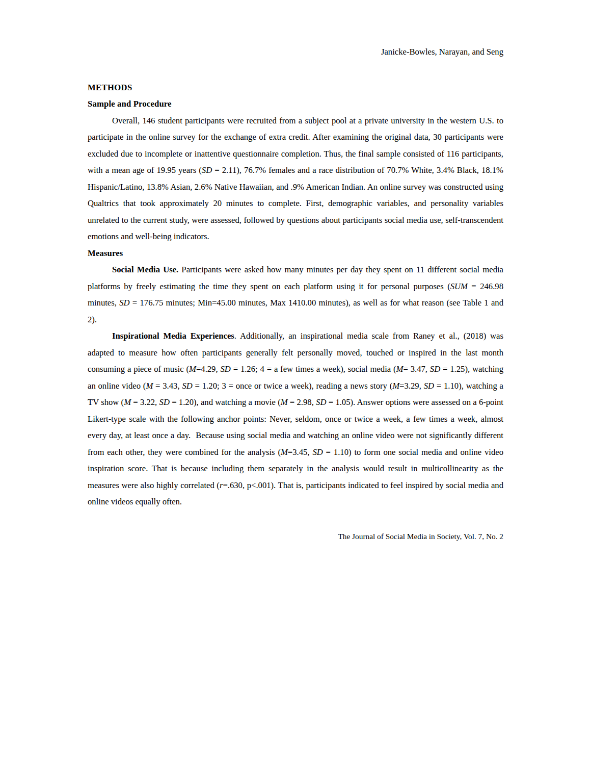Janicke-Bowles, Narayan, and Seng
METHODS
Sample and Procedure
Overall, 146 student participants were recruited from a subject pool at a private university in the western U.S. to participate in the online survey for the exchange of extra credit. After examining the original data, 30 participants were excluded due to incomplete or inattentive questionnaire completion. Thus, the final sample consisted of 116 participants, with a mean age of 19.95 years (SD = 2.11), 76.7% females and a race distribution of 70.7% White, 3.4% Black, 18.1% Hispanic/Latino, 13.8% Asian, 2.6% Native Hawaiian, and .9% American Indian. An online survey was constructed using Qualtrics that took approximately 20 minutes to complete. First, demographic variables, and personality variables unrelated to the current study, were assessed, followed by questions about participants social media use, self-transcendent emotions and well-being indicators.
Measures
Social Media Use. Participants were asked how many minutes per day they spent on 11 different social media platforms by freely estimating the time they spent on each platform using it for personal purposes (SUM = 246.98 minutes, SD = 176.75 minutes; Min=45.00 minutes, Max 1410.00 minutes), as well as for what reason (see Table 1 and 2).
Inspirational Media Experiences. Additionally, an inspirational media scale from Raney et al., (2018) was adapted to measure how often participants generally felt personally moved, touched or inspired in the last month consuming a piece of music (M=4.29, SD = 1.26; 4 = a few times a week), social media (M= 3.47, SD = 1.25), watching an online video (M = 3.43, SD = 1.20; 3 = once or twice a week), reading a news story (M=3.29, SD = 1.10), watching a TV show (M = 3.22, SD = 1.20), and watching a movie (M = 2.98, SD = 1.05). Answer options were assessed on a 6-point Likert-type scale with the following anchor points: Never, seldom, once or twice a week, a few times a week, almost every day, at least once a day. Because using social media and watching an online video were not significantly different from each other, they were combined for the analysis (M=3.45, SD = 1.10) to form one social media and online video inspiration score. That is because including them separately in the analysis would result in multicollinearity as the measures were also highly correlated (r=.630, p<.001). That is, participants indicated to feel inspired by social media and online videos equally often.
The Journal of Social Media in Society, Vol. 7, No. 2